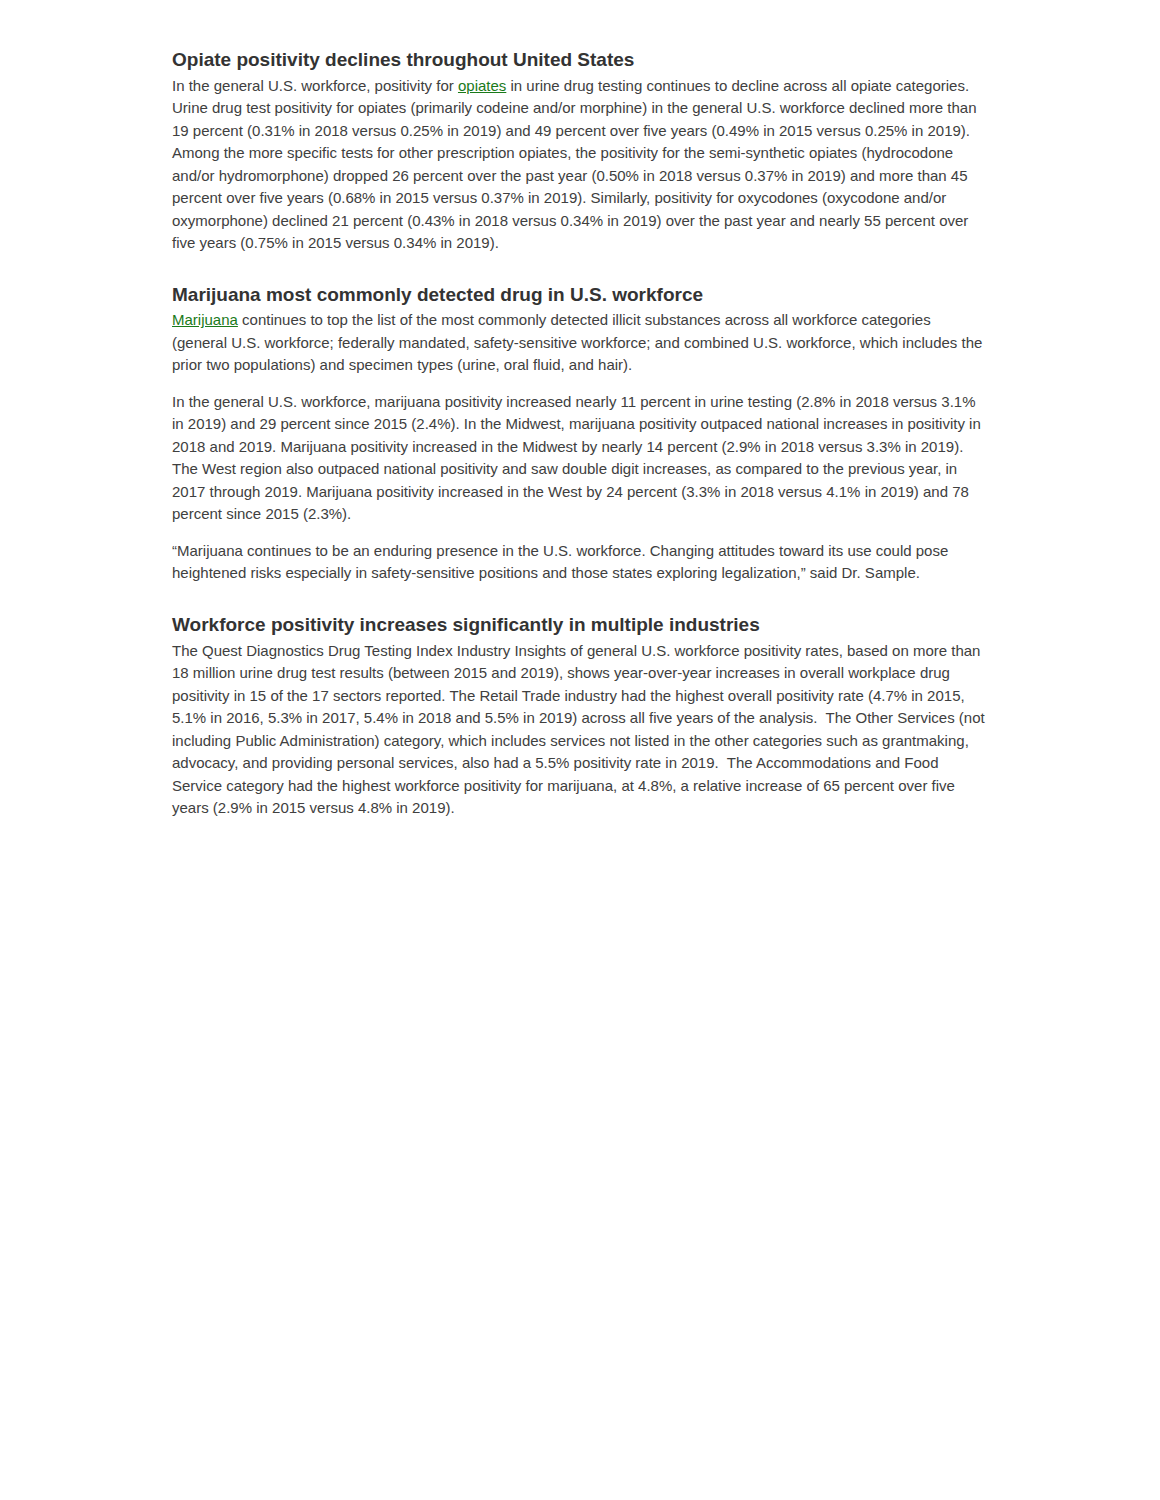Opiate positivity declines throughout United States
In the general U.S. workforce, positivity for opiates in urine drug testing continues to decline across all opiate categories. Urine drug test positivity for opiates (primarily codeine and/or morphine) in the general U.S. workforce declined more than 19 percent (0.31% in 2018 versus 0.25% in 2019) and 49 percent over five years (0.49% in 2015 versus 0.25% in 2019). Among the more specific tests for other prescription opiates, the positivity for the semi-synthetic opiates (hydrocodone and/or hydromorphone) dropped 26 percent over the past year (0.50% in 2018 versus 0.37% in 2019) and more than 45 percent over five years (0.68% in 2015 versus 0.37% in 2019). Similarly, positivity for oxycodones (oxycodone and/or oxymorphone) declined 21 percent (0.43% in 2018 versus 0.34% in 2019) over the past year and nearly 55 percent over five years (0.75% in 2015 versus 0.34% in 2019).
Marijuana most commonly detected drug in U.S. workforce
Marijuana continues to top the list of the most commonly detected illicit substances across all workforce categories (general U.S. workforce; federally mandated, safety-sensitive workforce; and combined U.S. workforce, which includes the prior two populations) and specimen types (urine, oral fluid, and hair).
In the general U.S. workforce, marijuana positivity increased nearly 11 percent in urine testing (2.8% in 2018 versus 3.1% in 2019) and 29 percent since 2015 (2.4%). In the Midwest, marijuana positivity outpaced national increases in positivity in 2018 and 2019. Marijuana positivity increased in the Midwest by nearly 14 percent (2.9% in 2018 versus 3.3% in 2019). The West region also outpaced national positivity and saw double digit increases, as compared to the previous year, in 2017 through 2019. Marijuana positivity increased in the West by 24 percent (3.3% in 2018 versus 4.1% in 2019) and 78 percent since 2015 (2.3%).
“Marijuana continues to be an enduring presence in the U.S. workforce. Changing attitudes toward its use could pose heightened risks especially in safety-sensitive positions and those states exploring legalization,” said Dr. Sample.
Workforce positivity increases significantly in multiple industries
The Quest Diagnostics Drug Testing Index Industry Insights of general U.S. workforce positivity rates, based on more than 18 million urine drug test results (between 2015 and 2019), shows year-over-year increases in overall workplace drug positivity in 15 of the 17 sectors reported. The Retail Trade industry had the highest overall positivity rate (4.7% in 2015, 5.1% in 2016, 5.3% in 2017, 5.4% in 2018 and 5.5% in 2019) across all five years of the analysis. The Other Services (not including Public Administration) category, which includes services not listed in the other categories such as grantmaking, advocacy, and providing personal services, also had a 5.5% positivity rate in 2019. The Accommodations and Food Service category had the highest workforce positivity for marijuana, at 4.8%, a relative increase of 65 percent over five years (2.9% in 2015 versus 4.8% in 2019).